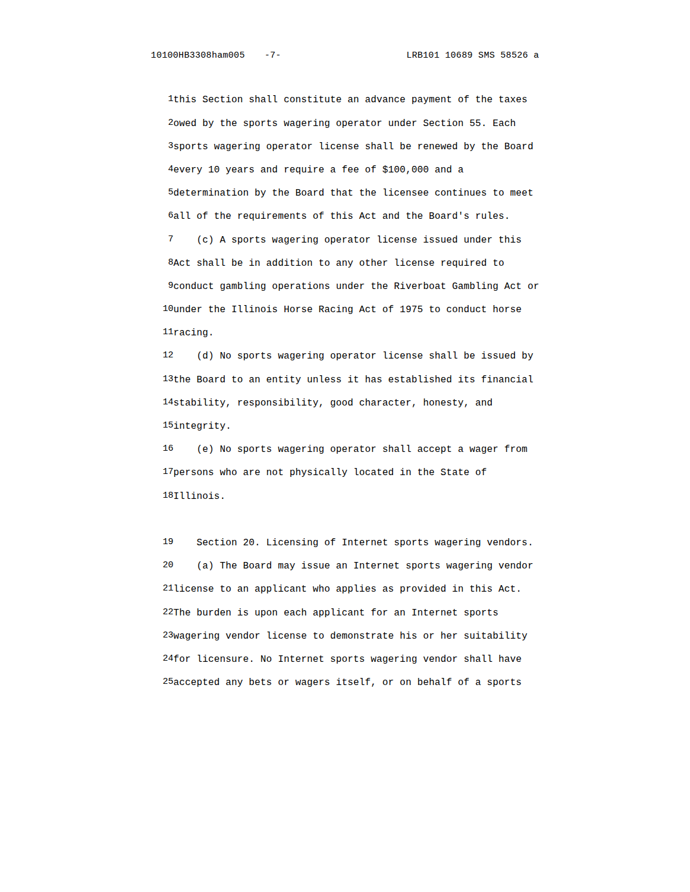10100HB3308ham005 -7- LRB101 10689 SMS 58526 a
| 1 | this Section shall constitute an advance payment of the taxes |
| 2 | owed by the sports wagering operator under Section 55. Each |
| 3 | sports wagering operator license shall be renewed by the Board |
| 4 | every 10 years and require a fee of $100,000 and a |
| 5 | determination by the Board that the licensee continues to meet |
| 6 | all of the requirements of this Act and the Board's rules. |
| 7 | (c) A sports wagering operator license issued under this |
| 8 | Act shall be in addition to any other license required to |
| 9 | conduct gambling operations under the Riverboat Gambling Act or |
| 10 | under the Illinois Horse Racing Act of 1975 to conduct horse |
| 11 | racing. |
| 12 | (d) No sports wagering operator license shall be issued by |
| 13 | the Board to an entity unless it has established its financial |
| 14 | stability, responsibility, good character, honesty, and |
| 15 | integrity. |
| 16 | (e) No sports wagering operator shall accept a wager from |
| 17 | persons who are not physically located in the State of |
| 18 | Illinois. |
| 19 | Section 20. Licensing of Internet sports wagering vendors. |
| 20 | (a) The Board may issue an Internet sports wagering vendor |
| 21 | license to an applicant who applies as provided in this Act. |
| 22 | The burden is upon each applicant for an Internet sports |
| 23 | wagering vendor license to demonstrate his or her suitability |
| 24 | for licensure. No Internet sports wagering vendor shall have |
| 25 | accepted any bets or wagers itself, or on behalf of a sports |